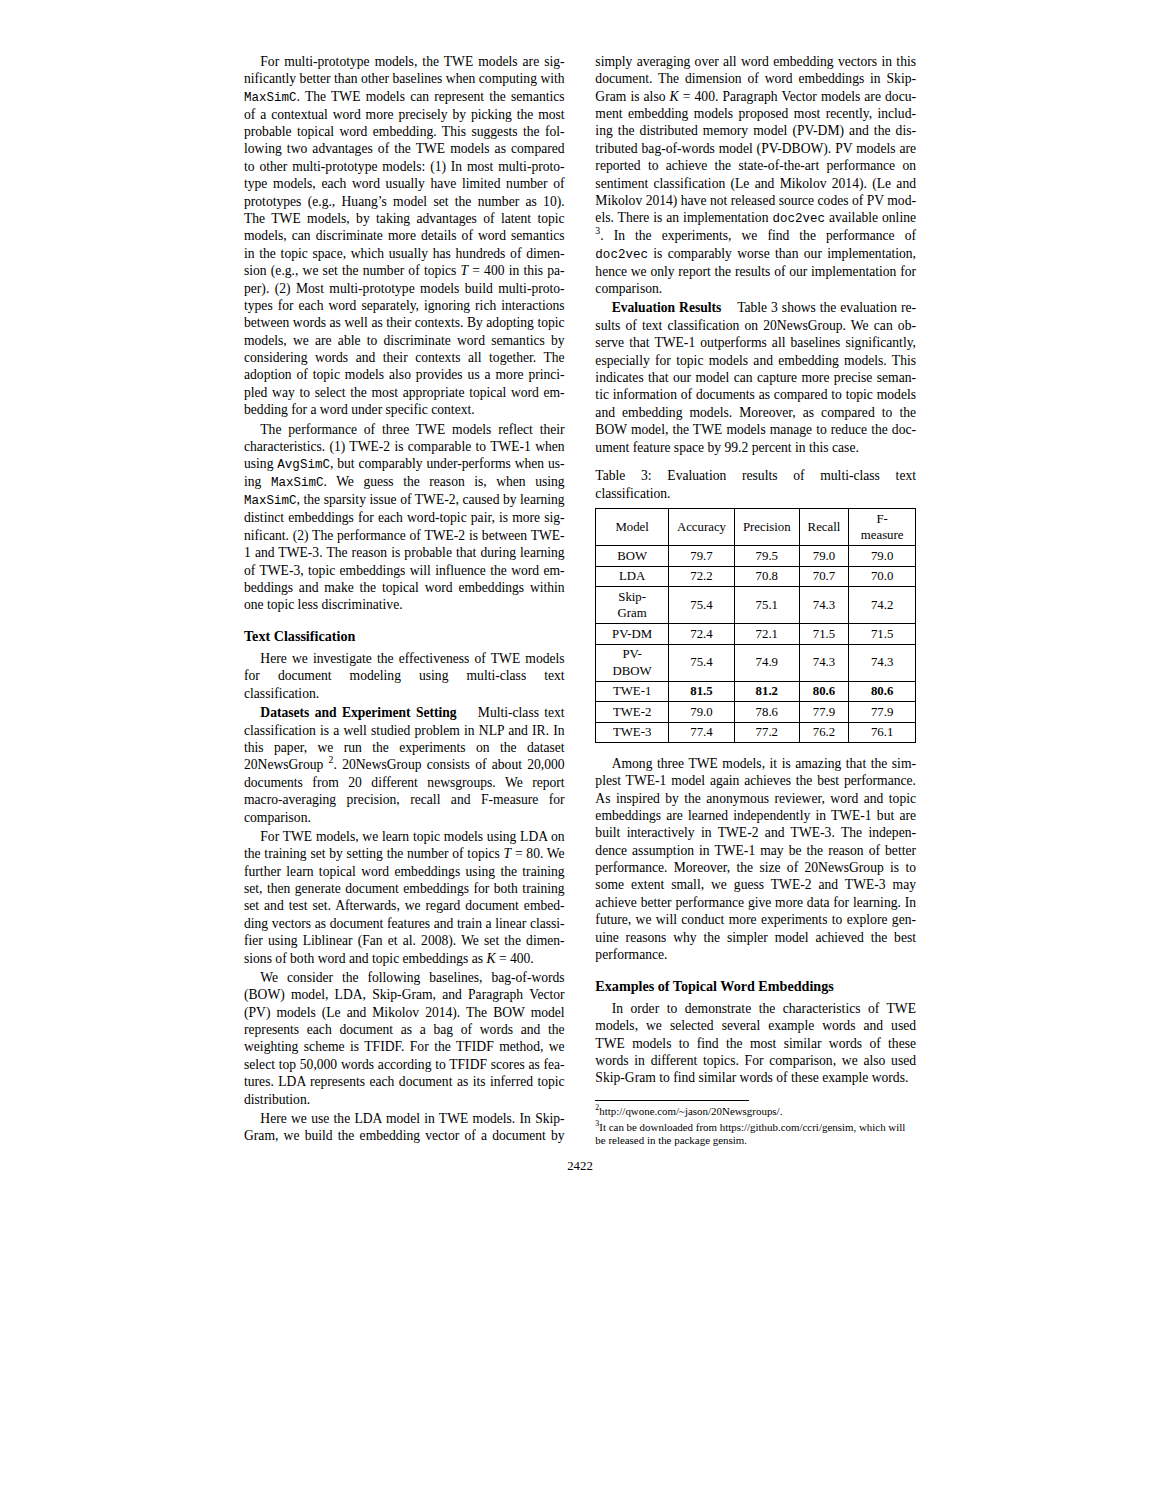For multi-prototype models, the TWE models are significantly better than other baselines when computing with MaxSimC. The TWE models can represent the semantics of a contextual word more precisely by picking the most probable topical word embedding. This suggests the following two advantages of the TWE models as compared to other multi-prototype models: (1) In most multi-prototype models, each word usually have limited number of prototypes (e.g., Huang’s model set the number as 10). The TWE models, by taking advantages of latent topic models, can discriminate more details of word semantics in the topic space, which usually has hundreds of dimension (e.g., we set the number of topics T = 400 in this paper). (2) Most multi-prototype models build multi-prototypes for each word separately, ignoring rich interactions between words as well as their contexts. By adopting topic models, we are able to discriminate word semantics by considering words and their contexts all together. The adoption of topic models also provides us a more principled way to select the most appropriate topical word embedding for a word under specific context.
The performance of three TWE models reflect their characteristics. (1) TWE-2 is comparable to TWE-1 when using AvgSimC, but comparably under-performs when using MaxSimC. We guess the reason is, when using MaxSimC, the sparsity issue of TWE-2, caused by learning distinct embeddings for each word-topic pair, is more significant. (2) The performance of TWE-2 is between TWE-1 and TWE-3. The reason is probable that during learning of TWE-3, topic embeddings will influence the word embeddings and make the topical word embeddings within one topic less discriminative.
Text Classification
Here we investigate the effectiveness of TWE models for document modeling using multi-class text classification.
Datasets and Experiment Setting Multi-class text classification is a well studied problem in NLP and IR. In this paper, we run the experiments on the dataset 20NewsGroup 2. 20NewsGroup consists of about 20,000 documents from 20 different newsgroups. We report macro-averaging precision, recall and F-measure for comparison.
For TWE models, we learn topic models using LDA on the training set by setting the number of topics T = 80. We further learn topical word embeddings using the training set, then generate document embeddings for both training set and test set. Afterwards, we regard document embedding vectors as document features and train a linear classifier using Liblinear (Fan et al. 2008). We set the dimensions of both word and topic embeddings as K = 400.
We consider the following baselines, bag-of-words (BOW) model, LDA, Skip-Gram, and Paragraph Vector (PV) models (Le and Mikolov 2014). The BOW model represents each document as a bag of words and the weighting scheme is TFIDF. For the TFIDF method, we select top 50,000 words according to TFIDF scores as features. LDA represents each document as its inferred topic distribution.
Here we use the LDA model in TWE models. In Skip-Gram, we build the embedding vector of a document by simply averaging over all word embedding vectors in this document. The dimension of word embeddings in Skip-Gram is also K = 400. Paragraph Vector models are document embedding models proposed most recently, including the distributed memory model (PV-DM) and the distributed bag-of-words model (PV-DBOW). PV models are reported to achieve the state-of-the-art performance on sentiment classification (Le and Mikolov 2014). (Le and Mikolov 2014) have not released source codes of PV models. There is an implementation doc2vec available online 3. In the experiments, we find the performance of doc2vec is comparably worse than our implementation, hence we only report the results of our implementation for comparison.
Evaluation Results Table 3 shows the evaluation results of text classification on 20NewsGroup. We can observe that TWE-1 outperforms all baselines significantly, especially for topic models and embedding models. This indicates that our model can capture more precise semantic information of documents as compared to topic models and embedding models. Moreover, as compared to the BOW model, the TWE models manage to reduce the document feature space by 99.2 percent in this case.
Table 3: Evaluation results of multi-class text classification.
| Model | Accuracy | Precision | Recall | F-measure |
| --- | --- | --- | --- | --- |
| BOW | 79.7 | 79.5 | 79.0 | 79.0 |
| LDA | 72.2 | 70.8 | 70.7 | 70.0 |
| Skip-Gram | 75.4 | 75.1 | 74.3 | 74.2 |
| PV-DM | 72.4 | 72.1 | 71.5 | 71.5 |
| PV-DBOW | 75.4 | 74.9 | 74.3 | 74.3 |
| TWE-1 | 81.5 | 81.2 | 80.6 | 80.6 |
| TWE-2 | 79.0 | 78.6 | 77.9 | 77.9 |
| TWE-3 | 77.4 | 77.2 | 76.2 | 76.1 |
Among three TWE models, it is amazing that the simplest TWE-1 model again achieves the best performance. As inspired by the anonymous reviewer, word and topic embeddings are learned independently in TWE-1 but are built interactively in TWE-2 and TWE-3. The independence assumption in TWE-1 may be the reason of better performance. Moreover, the size of 20NewsGroup is to some extent small, we guess TWE-2 and TWE-3 may achieve better performance give more data for learning. In future, we will conduct more experiments to explore genuine reasons why the simpler model achieved the best performance.
Examples of Topical Word Embeddings
In order to demonstrate the characteristics of TWE models, we selected several example words and used TWE models to find the most similar words of these words in different topics. For comparison, we also used Skip-Gram to find similar words of these example words.
2http://qwone.com/~jason/20Newsgroups/.
3It can be downloaded from https://github.com/ccri/gensim, which will be released in the package gensim.
2422